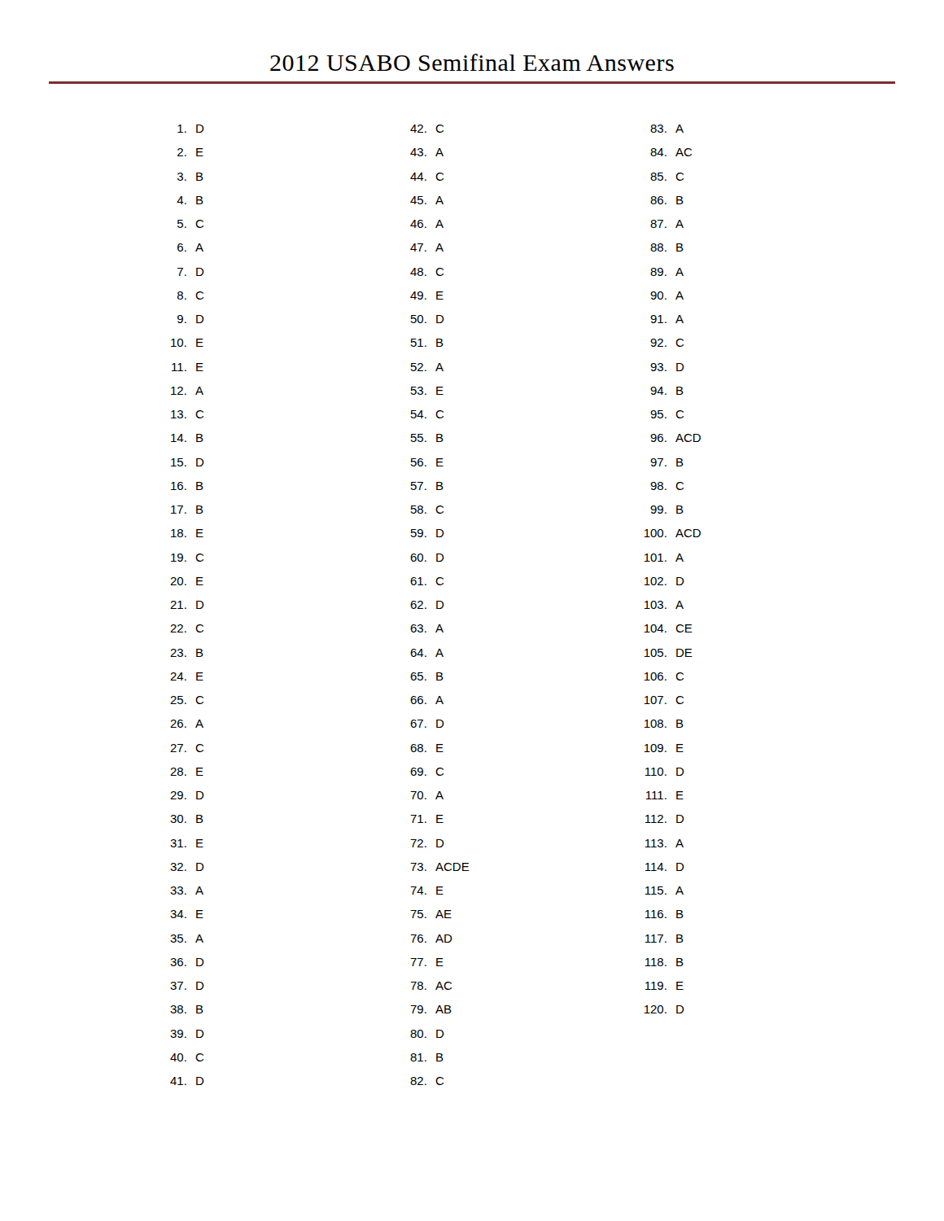2012 USABO Semifinal Exam Answers
D
E
B
B
C
A
D
C
D
E
E
A
C
B
D
B
B
E
C
E
D
C
B
E
C
A
C
E
D
B
E
D
A
E
A
D
D
B
D
C
D
C
A
C
A
A
A
C
E
D
B
A
E
C
B
E
B
C
D
D
C
D
A
A
B
A
D
E
C
A
E
D
ACDE
E
AE
AD
E
AC
AB
D
B
C
A
AC
C
B
A
B
A
A
A
C
D
B
C
ACD
B
C
B
ACD
A
D
A
CE
DE
C
C
B
E
D
E
D
A
D
A
B
B
B
E
D